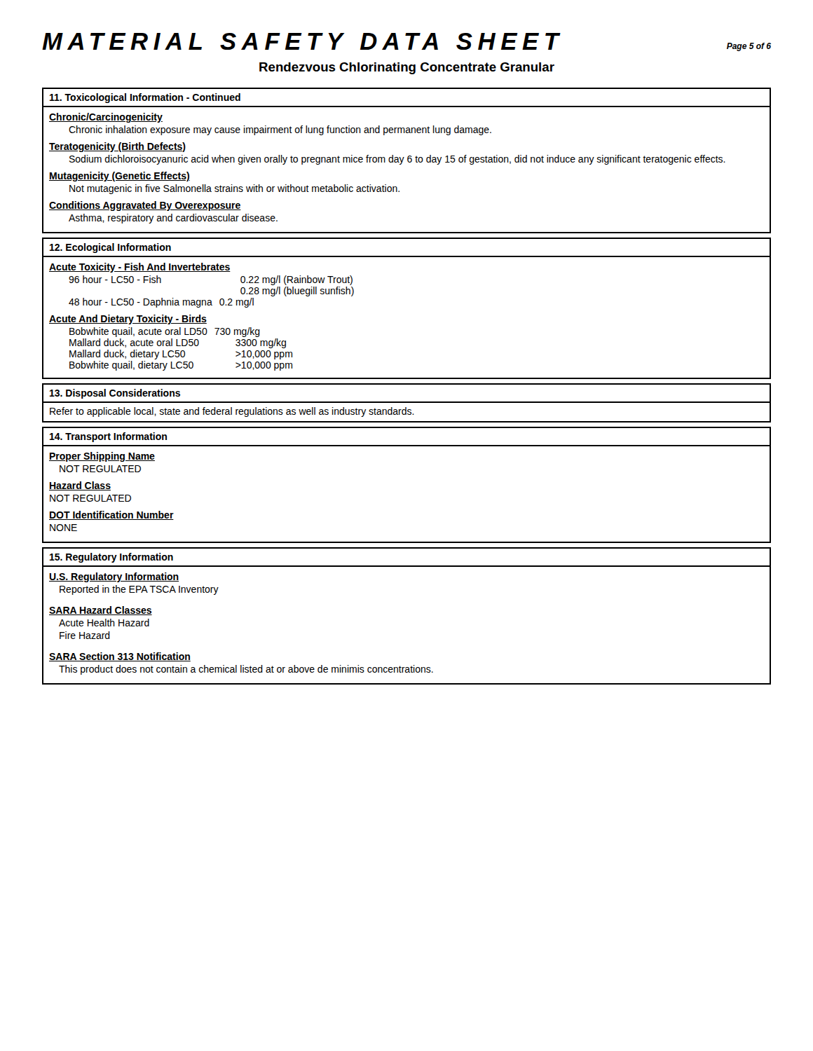MATERIAL SAFETY DATA SHEET
Page 5 of 6
Rendezvous Chlorinating Concentrate Granular
11. Toxicological Information - Continued
Chronic/Carcinogenicity
Chronic inhalation exposure may cause impairment of lung function and permanent lung damage.
Teratogenicity (Birth Defects)
Sodium dichloroisocyanuric acid when given orally to pregnant mice from day 6 to day 15 of gestation, did not induce any significant teratogenic effects.
Mutagenicity (Genetic Effects)
Not mutagenic in five Salmonella strains with or without metabolic activation.
Conditions Aggravated By Overexposure
Asthma, respiratory and cardiovascular disease.
12. Ecological Information
Acute Toxicity - Fish And Invertebrates
| 96 hour - LC50 - Fish | 0.22 mg/l (Rainbow Trout) |
| | 0.28 mg/l (bluegill sunfish) |
| 48 hour - LC50 - Daphnia magna | 0.2 mg/l |
Acute And Dietary Toxicity - Birds
| Bobwhite quail, acute oral LD50 | 730 mg/kg |
| Mallard duck, acute oral LD50 | 3300 mg/kg |
| Mallard duck, dietary LC50 | >10,000 ppm |
| Bobwhite quail, dietary LC50 | >10,000 ppm |
13. Disposal Considerations
Refer to applicable local, state and federal regulations as well as industry standards.
14. Transport Information
Proper Shipping Name
NOT REGULATED
Hazard Class
NOT REGULATED
DOT Identification Number
NONE
15. Regulatory Information
U.S. Regulatory Information
Reported in the EPA TSCA Inventory
SARA Hazard Classes
Acute Health Hazard
Fire Hazard
SARA Section 313 Notification
This product does not contain a chemical listed at or above de minimis concentrations.